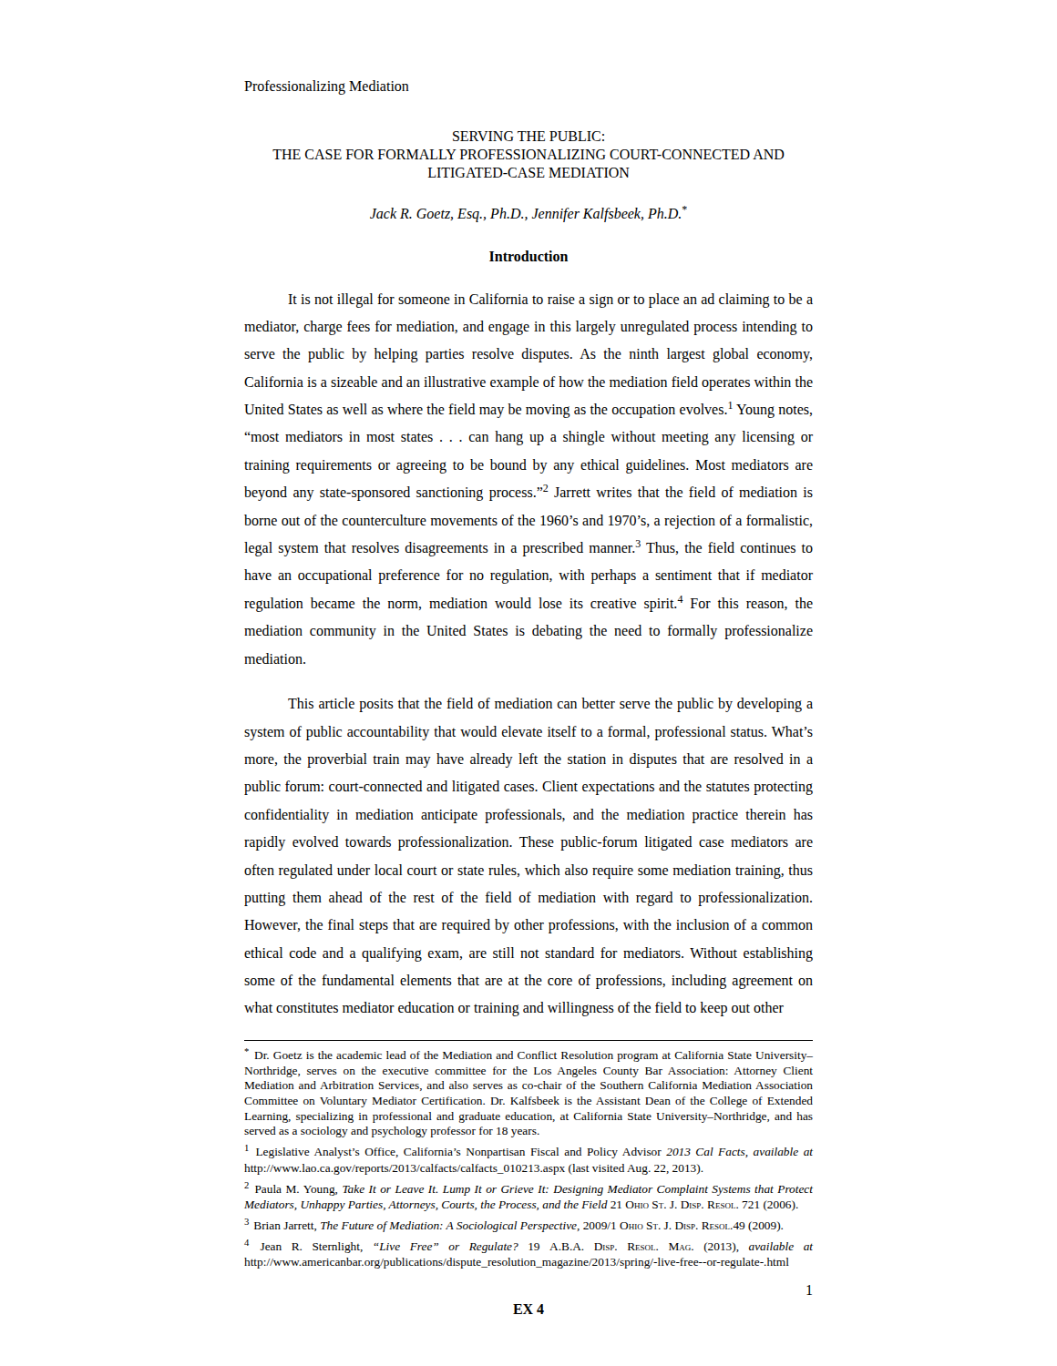Professionalizing Mediation
Serving the Public:
The Case for Formally Professionalizing Court-Connected and
Litigated-Case Mediation
Jack R. Goetz, Esq., Ph.D., Jennifer Kalfsbeek, Ph.D.*
Introduction
It is not illegal for someone in California to raise a sign or to place an ad claiming to be a mediator, charge fees for mediation, and engage in this largely unregulated process intending to serve the public by helping parties resolve disputes. As the ninth largest global economy, California is a sizeable and an illustrative example of how the mediation field operates within the United States as well as where the field may be moving as the occupation evolves.1 Young notes, “most mediators in most states . . . can hang up a shingle without meeting any licensing or training requirements or agreeing to be bound by any ethical guidelines. Most mediators are beyond any state-sponsored sanctioning process.”2 Jarrett writes that the field of mediation is borne out of the counterculture movements of the 1960’s and 1970’s, a rejection of a formalistic, legal system that resolves disagreements in a prescribed manner.3 Thus, the field continues to have an occupational preference for no regulation, with perhaps a sentiment that if mediator regulation became the norm, mediation would lose its creative spirit.4 For this reason, the mediation community in the United States is debating the need to formally professionalize mediation.
This article posits that the field of mediation can better serve the public by developing a system of public accountability that would elevate itself to a formal, professional status. What’s more, the proverbial train may have already left the station in disputes that are resolved in a public forum: court-connected and litigated cases. Client expectations and the statutes protecting confidentiality in mediation anticipate professionals, and the mediation practice therein has rapidly evolved towards professionalization. These public-forum litigated case mediators are often regulated under local court or state rules, which also require some mediation training, thus putting them ahead of the rest of the field of mediation with regard to professionalization. However, the final steps that are required by other professions, with the inclusion of a common ethical code and a qualifying exam, are still not standard for mediators. Without establishing some of the fundamental elements that are at the core of professions, including agreement on what constitutes mediator education or training and willingness of the field to keep out other
* Dr. Goetz is the academic lead of the Mediation and Conflict Resolution program at California State University–Northridge, serves on the executive committee for the Los Angeles County Bar Association: Attorney Client Mediation and Arbitration Services, and also serves as co-chair of the Southern California Mediation Association Committee on Voluntary Mediator Certification. Dr. Kalfsbeek is the Assistant Dean of the College of Extended Learning, specializing in professional and graduate education, at California State University–Northridge, and has served as a sociology and psychology professor for 18 years.
1 Legislative Analyst’s Office, California’s Nonpartisan Fiscal and Policy Advisor 2013 Cal Facts, available at http://www.lao.ca.gov/reports/2013/calfacts/calfacts_010213.aspx (last visited Aug. 22, 2013).
2 Paula M. Young, Take It or Leave It. Lump It or Grieve It: Designing Mediator Complaint Systems that Protect Mediators, Unhappy Parties, Attorneys, Courts, the Process, and the Field 21 Ohio St. J. Disp. Resol. 721 (2006).
3 Brian Jarrett, The Future of Mediation: A Sociological Perspective, 2009/1 Ohio St. J. Disp. Resol. 49 (2009).
4 Jean R. Sternlight, “Live Free” or Regulate? 19 A.B.A. Disp. Resol. Mag. (2013), available at http://www.americanbar.org/publications/dispute_resolution_magazine/2013/spring/-live-free--or-regulate-.html
1
EX 4